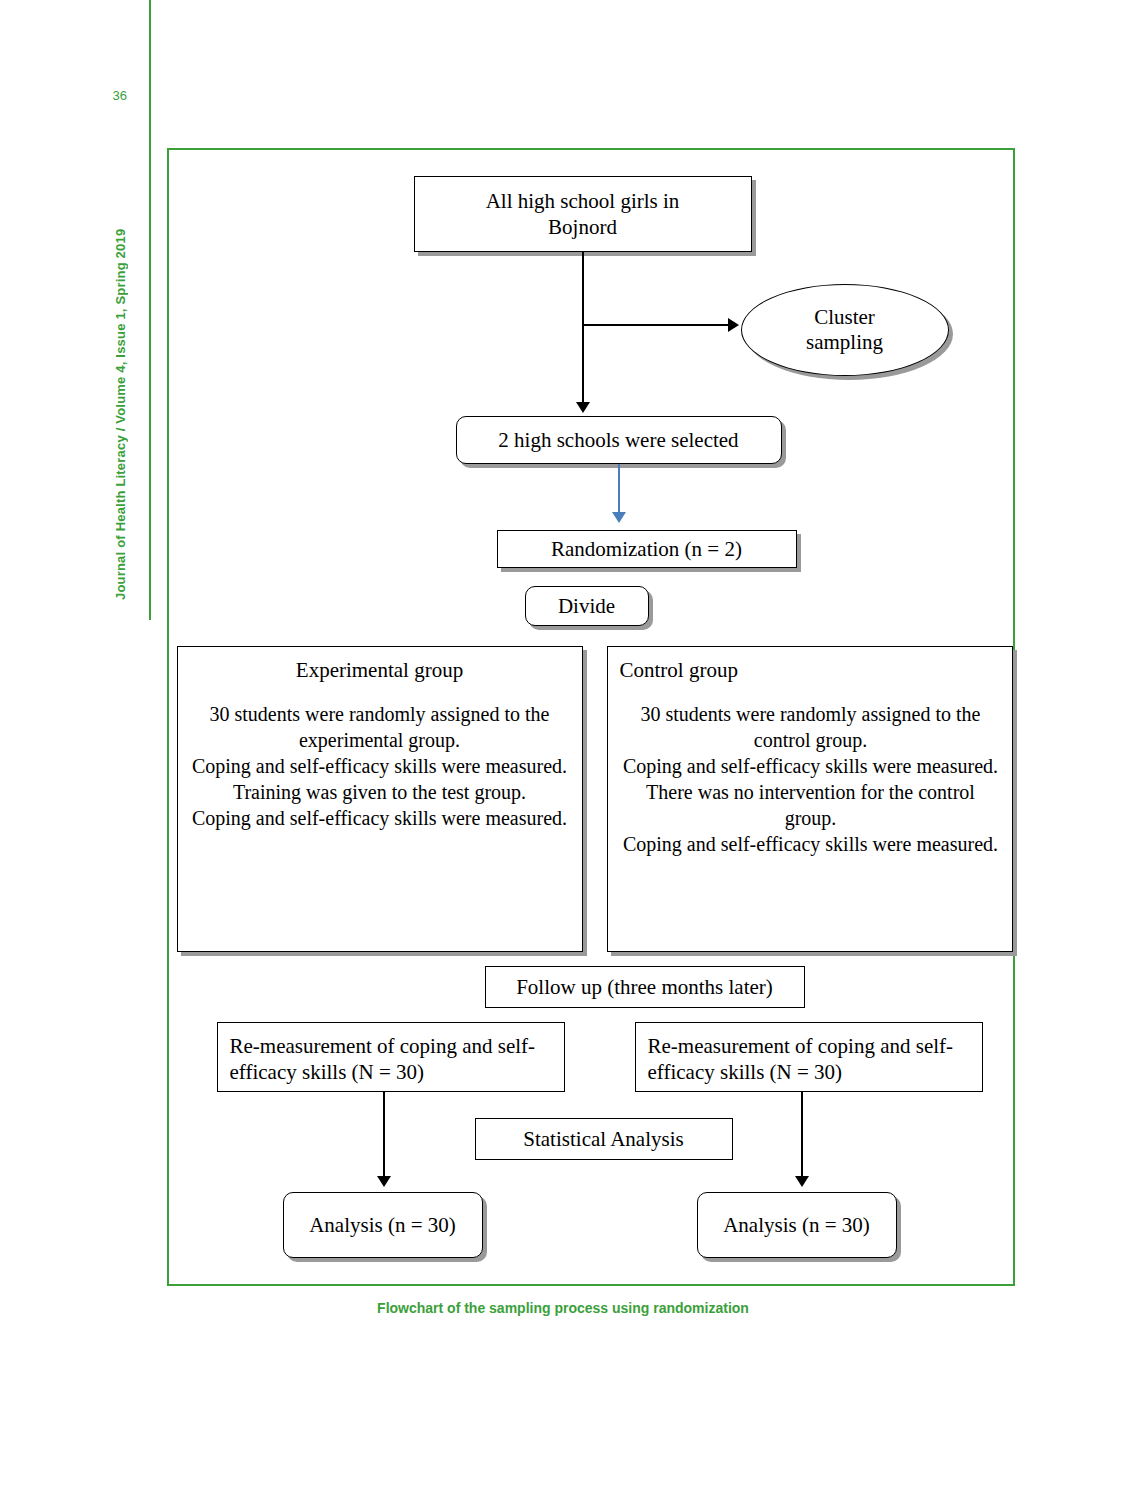36
Journal of Health Literacy / Volume 4, Issue 1, Spring 2019
All high school girls in
Bojnord
Cluster
sampling
2 high schools were selected
Randomization (n = 2)
Divide
Experimental group
30 students were randomly assigned to the experimental group.
Coping and self-efficacy skills were measured.
Training was given to the test group.
Coping and self-efficacy skills were measured.
Control group
30 students were randomly assigned to the control group.
Coping and self-efficacy skills were measured.
There was no intervention for the control group.
Coping and self-efficacy skills were measured.
Follow up (three months later)
Re-measurement of coping and self-efficacy skills (N = 30)
Re-measurement of coping and self-efficacy skills (N = 30)
Statistical Analysis
Analysis (n = 30)
Analysis (n = 30)
Flowchart of the sampling process using randomization